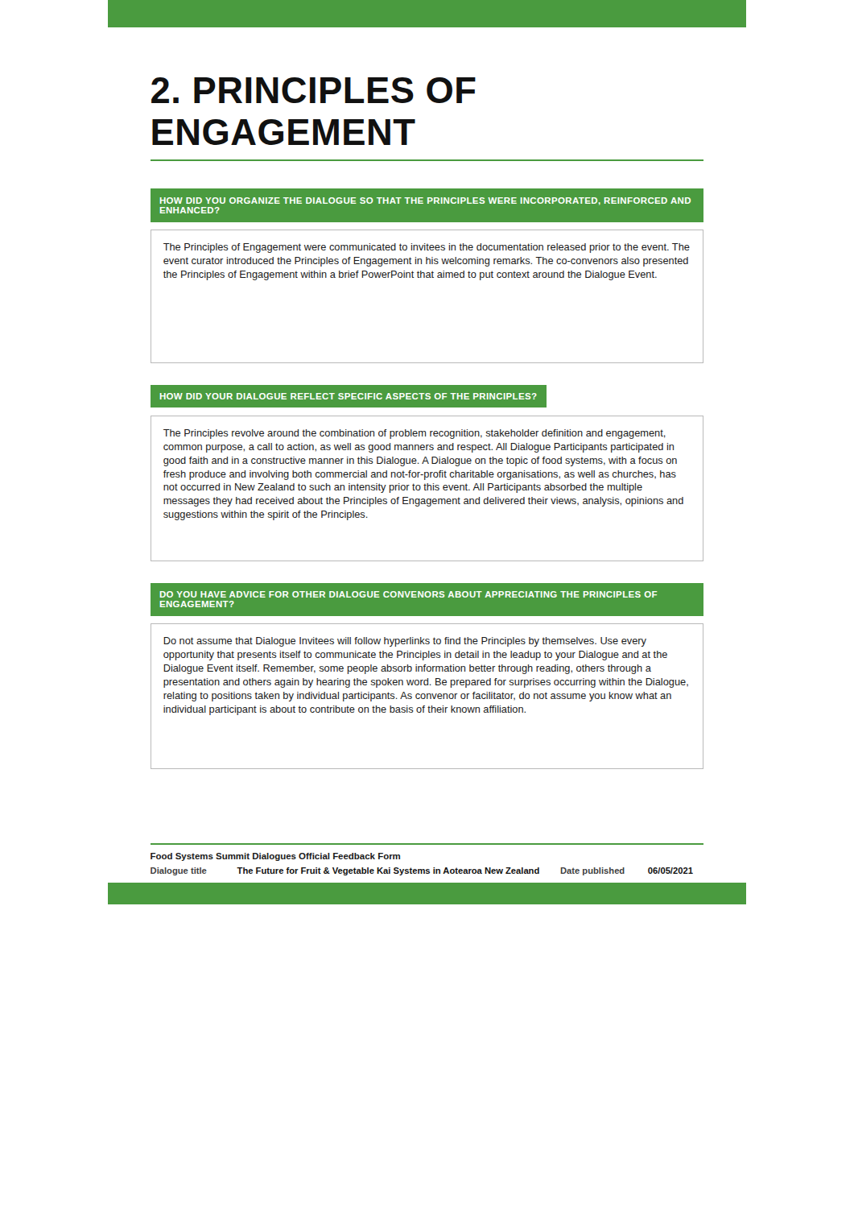2. Principles of Engagement
How did you organize the Dialogue so that the Principles were incorporated, reinforced and enhanced?
The Principles of Engagement were communicated to invitees in the documentation released prior to the event. The event curator introduced the Principles of Engagement in his welcoming remarks. The co-convenors also presented the Principles of Engagement within a brief PowerPoint that aimed to put context around the Dialogue Event.
How did your Dialogue reflect specific aspects of the Principles?
The Principles revolve around the combination of problem recognition, stakeholder definition and engagement, common purpose, a call to action, as well as good manners and respect. All Dialogue Participants participated in good faith and in a constructive manner in this Dialogue. A Dialogue on the topic of food systems, with a focus on fresh produce and involving both commercial and not-for-profit charitable organisations, as well as churches, has not occurred in New Zealand to such an intensity prior to this event. All Participants absorbed the multiple messages they had received about the Principles of Engagement and delivered their views, analysis, opinions and suggestions within the spirit of the Principles.
Do you have advice for other Dialogue Convenors about appreciating the Principles of Engagement?
Do not assume that Dialogue Invitees will follow hyperlinks to find the Principles by themselves. Use every opportunity that presents itself to communicate the Principles in detail in the leadup to your Dialogue and at the Dialogue Event itself. Remember, some people absorb information better through reading, others through a presentation and others again by hearing the spoken word. Be prepared for surprises occurring within the Dialogue, relating to positions taken by individual participants. As convenor or facilitator, do not assume you know what an individual participant is about to contribute on the basis of their known affiliation.
Food Systems Summit Dialogues Official Feedback Form
Dialogue title The Future for Fruit & Vegetable Kai Systems in Aotearoa New Zealand Date published 06/05/2021